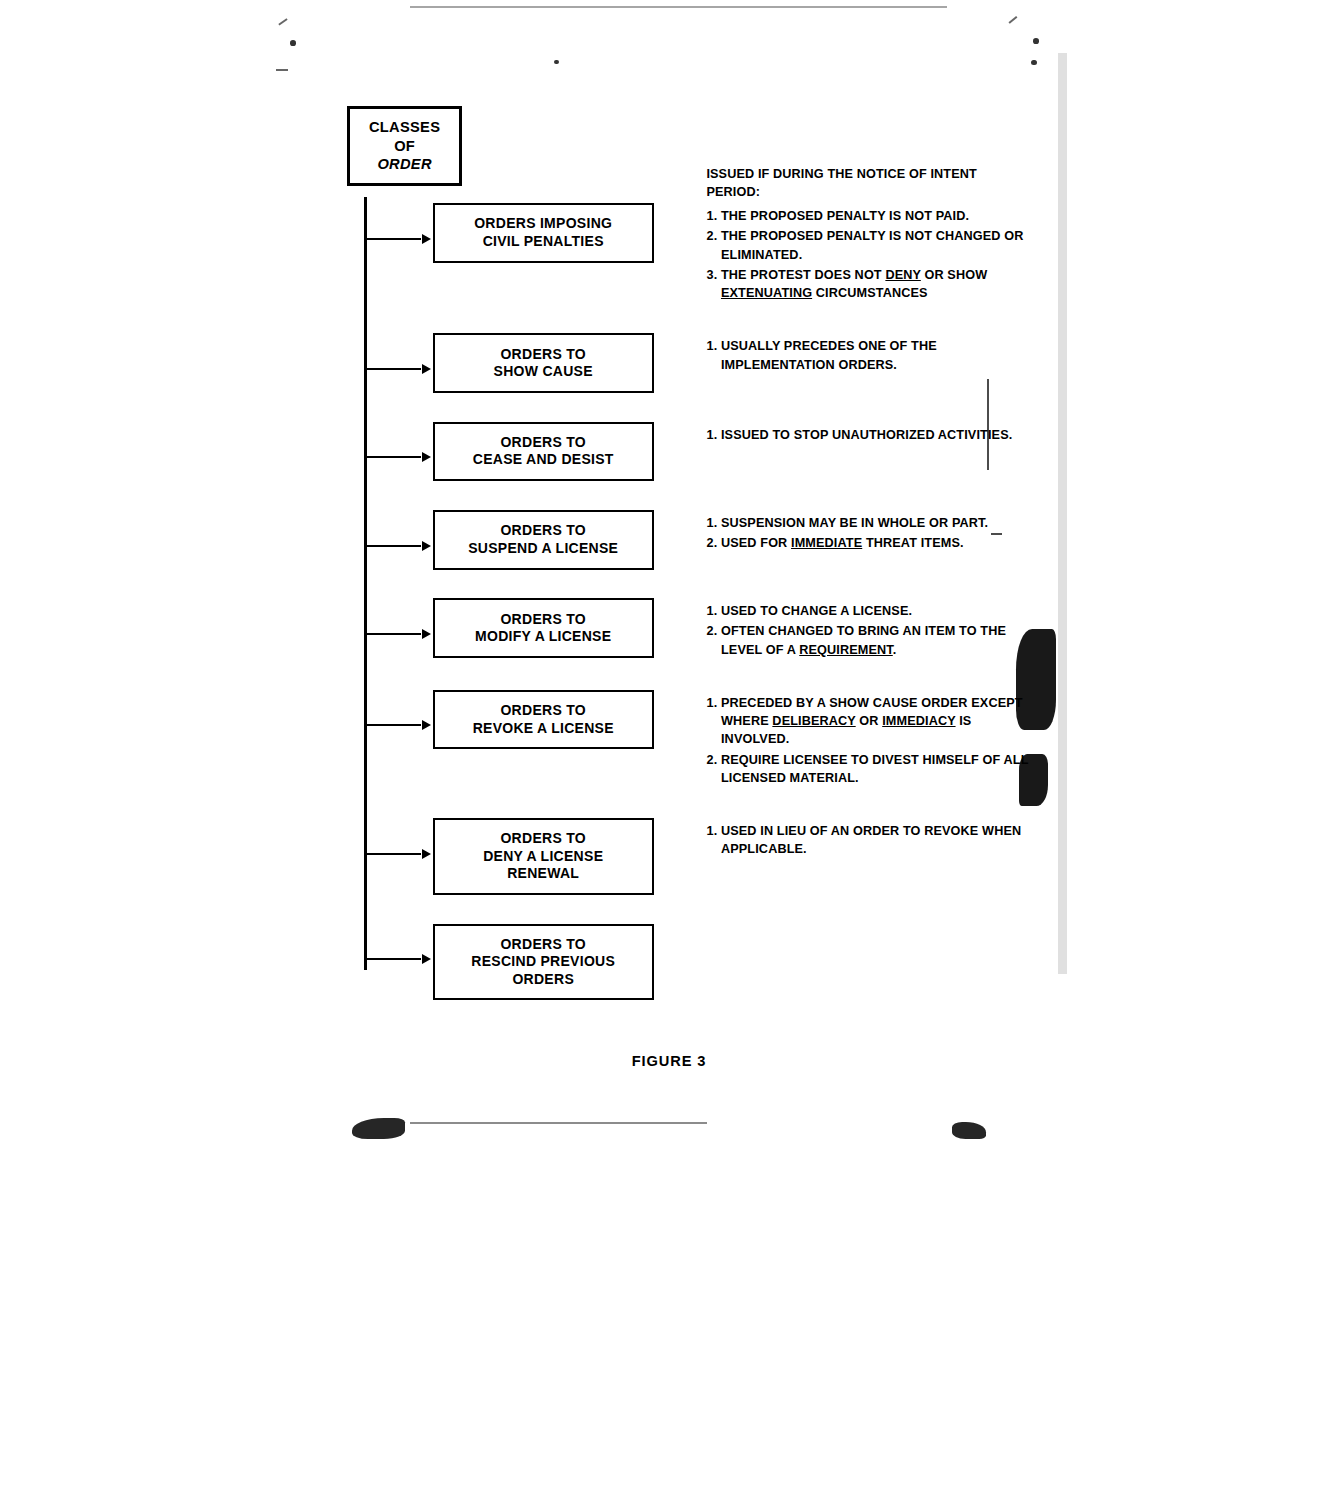CLASSES
OF
ORDER
ORDERS IMPOSING
CIVIL PENALTIES
ISSUED IF DURING THE NOTICE OF INTENT PERIOD:
THE PROPOSED PENALTY IS NOT PAID.
THE PROPOSED PENALTY IS NOT CHANGED OR ELIMINATED.
THE PROTEST DOES NOT DENY OR SHOW EXTENUATING CIRCUMSTANCES
ORDERS TO
SHOW CAUSE
USUALLY PRECEDES ONE OF THE IMPLEMENTATION ORDERS.
ORDERS TO
CEASE AND DESIST
ISSUED TO STOP UNAUTHORIZED ACTIVITIES.
ORDERS TO
SUSPEND A LICENSE
SUSPENSION MAY BE IN WHOLE OR PART.
USED FOR IMMEDIATE THREAT ITEMS.
ORDERS TO
MODIFY A LICENSE
USED TO CHANGE A LICENSE.
OFTEN CHANGED TO BRING AN ITEM TO THE LEVEL OF A REQUIREMENT.
ORDERS TO
REVOKE A LICENSE
PRECEDED BY A SHOW CAUSE ORDER EXCEPT WHERE DELIBERACY OR IMMEDIACY IS INVOLVED.
REQUIRE LICENSEE TO DIVEST HIMSELF OF ALL LICENSED MATERIAL.
ORDERS TO
DENY A LICENSE
RENEWAL
USED IN LIEU OF AN ORDER TO REVOKE WHEN APPLICABLE.
ORDERS TO
RESCIND PREVIOUS
ORDERS
FIGURE 3